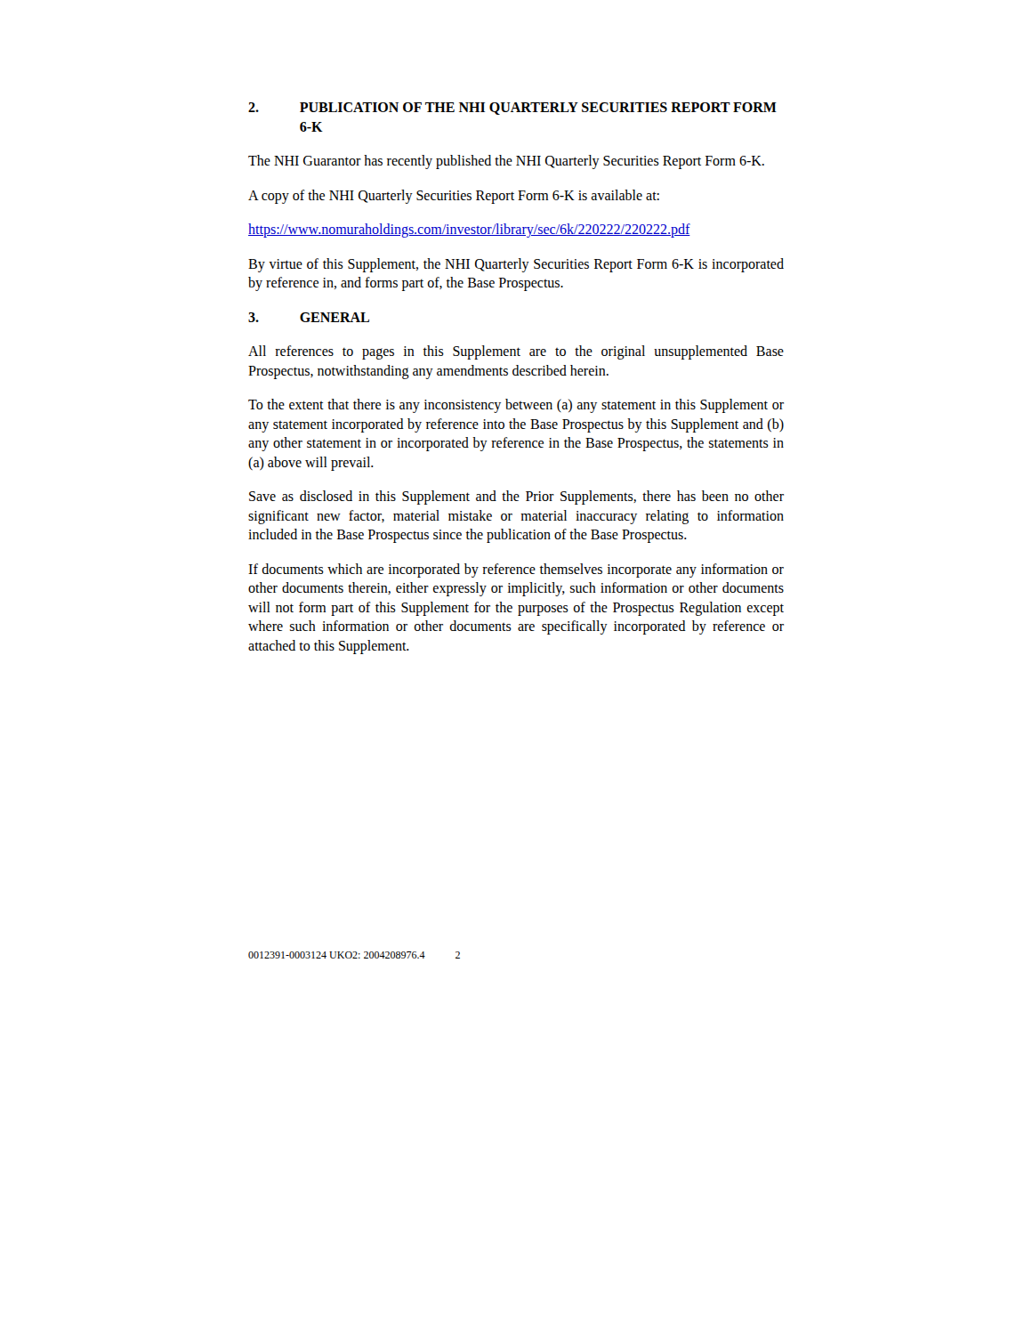2. Publication of the NHI Quarterly Securities Report Form 6-K
The NHI Guarantor has recently published the NHI Quarterly Securities Report Form 6-K.
A copy of the NHI Quarterly Securities Report Form 6-K is available at:
https://www.nomuraholdings.com/investor/library/sec/6k/220222/220222.pdf
By virtue of this Supplement, the NHI Quarterly Securities Report Form 6-K is incorporated by reference in, and forms part of, the Base Prospectus.
3. General
All references to pages in this Supplement are to the original unsupplemented Base Prospectus, notwithstanding any amendments described herein.
To the extent that there is any inconsistency between (a) any statement in this Supplement or any statement incorporated by reference into the Base Prospectus by this Supplement and (b) any other statement in or incorporated by reference in the Base Prospectus, the statements in (a) above will prevail.
Save as disclosed in this Supplement and the Prior Supplements, there has been no other significant new factor, material mistake or material inaccuracy relating to information included in the Base Prospectus since the publication of the Base Prospectus.
If documents which are incorporated by reference themselves incorporate any information or other documents therein, either expressly or implicitly, such information or other documents will not form part of this Supplement for the purposes of the Prospectus Regulation except where such information or other documents are specifically incorporated by reference or attached to this Supplement.
0012391-0003124 UKO2: 2004208976.4 2